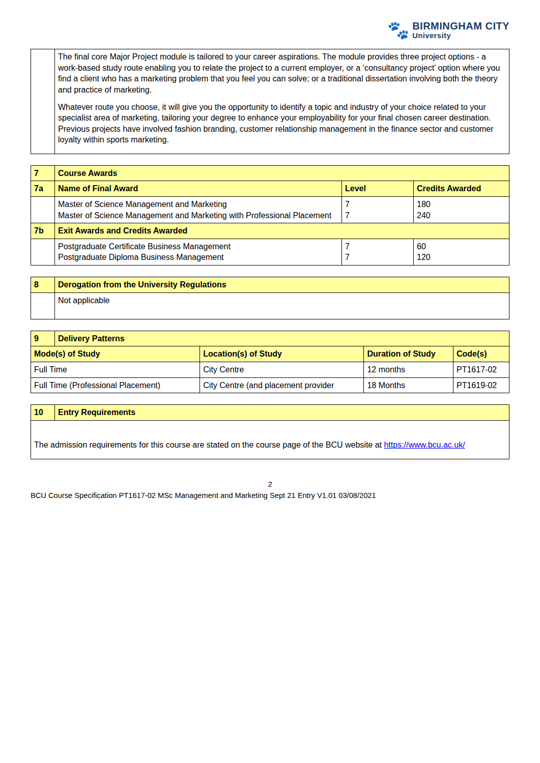🐾BIRMINGHAM CITYUniversity
| | The final core Major Project module is tailored to your career aspirations. The module provides three project options - a work-based study route enabling you to relate the project to a current employer, or a ‘consultancy project’ option where you find a client who has a marketing problem that you feel you can solve; or a traditional dissertation involving both the theory and practice of marketing. Whatever route you choose, it will give you the opportunity to identify a topic and industry of your choice related to your specialist area of marketing, tailoring your degree to enhance your employability for your final chosen career destination. Previous projects have involved fashion branding, customer relationship management in the finance sector and customer loyalty within sports marketing. |
| 7 | Course Awards |
| 7a | Name of Final Award | Level | Credits Awarded |
| | Master of Science Management and Marketing Master of Science Management and Marketing with Professional Placement | 7 7 | 180 240 |
| 7b | Exit Awards and Credits Awarded |
| | Postgraduate Certificate Business Management Postgraduate Diploma Business Management | 7 7 | 60 120 |
| 8 | Derogation from the University Regulations |
| | Not applicable |
| 9 | Delivery Patterns |
| Mode(s) of Study | Location(s) of Study | Duration of Study | Code(s) |
| Full Time | City Centre | 12 months | PT1617-02 |
| Full Time (Professional Placement) | City Centre (and placement provider | 18 Months | PT1619-02 |
| 10 | Entry Requirements |
| The admission requirements for this course are stated on the course page of the BCU website at https://www.bcu.ac.uk/ |
2
BCU Course Specification PT1617-02 MSc Management and Marketing Sept 21 Entry V1.01 03/08/2021